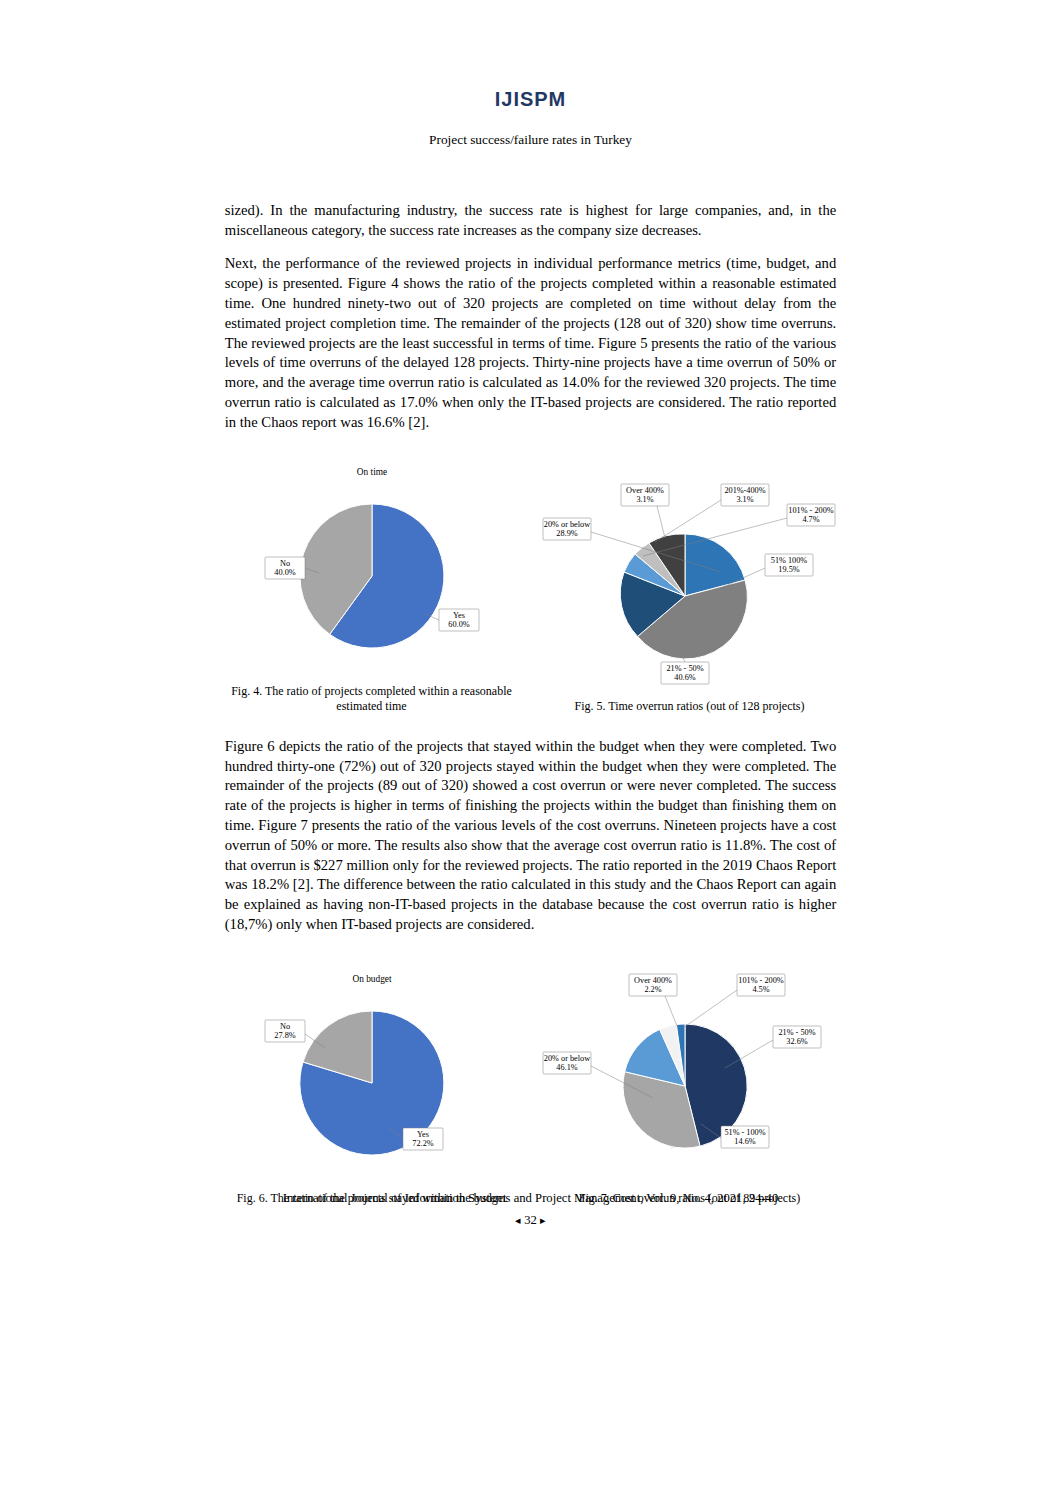IJISPM
Project success/failure rates in Turkey
sized). In the manufacturing industry, the success rate is highest for large companies, and, in the miscellaneous category, the success rate increases as the company size decreases.
Next, the performance of the reviewed projects in individual performance metrics (time, budget, and scope) is presented. Figure 4 shows the ratio of the projects completed within a reasonable estimated time. One hundred ninety-two out of 320 projects are completed on time without delay from the estimated project completion time. The remainder of the projects (128 out of 320) show time overruns. The reviewed projects are the least successful in terms of time. Figure 5 presents the ratio of the various levels of time overruns of the delayed 128 projects. Thirty-nine projects have a time overrun of 50% or more, and the average time overrun ratio is calculated as 14.0% for the reviewed 320 projects. The time overrun ratio is calculated as 17.0% when only the IT-based projects are considered. The ratio reported in the Chaos report was 16.6% [2].
On time No 40.0% Yes 60.0%
Fig. 4. The ratio of projects completed within a reasonable estimated time
Over 400% 3.1% 201%-400% 3.1% 101% - 200% 4.7% 20% or below 28.9% 51% 100% 19.5% 21% - 50% 40.6%
Fig. 5. Time overrun ratios (out of 128 projects)
Figure 6 depicts the ratio of the projects that stayed within the budget when they were completed. Two hundred thirty-one (72%) out of 320 projects stayed within the budget when they were completed. The remainder of the projects (89 out of 320) showed a cost overrun or were never completed. The success rate of the projects is higher in terms of finishing the projects within the budget than finishing them on time. Figure 7 presents the ratio of the various levels of the cost overruns. Nineteen projects have a cost overrun of 50% or more. The results also show that the average cost overrun ratio is 11.8%. The cost of that overrun is $227 million only for the reviewed projects. The ratio reported in the 2019 Chaos Report was 18.2% [2]. The difference between the ratio calculated in this study and the Chaos Report can again be explained as having non-IT-based projects in the database because the cost overrun ratio is higher (18,7%) only when IT-based projects are considered.
On budget No 27.8% Yes 72.2%
Fig. 6. The ratio of the projects stayed within the budget
Over 400% 2.2% 101% - 200% 4.5% 21% - 50% 32.6% 20% or below 46.1% 51% - 100% 14.6%
Fig. 7. Cost overrun ratios (out of 89 projects)
International Journal of Information Systems and Project Management, Vol. 9, No. 4, 2021, 24-40
◂ 32 ▸